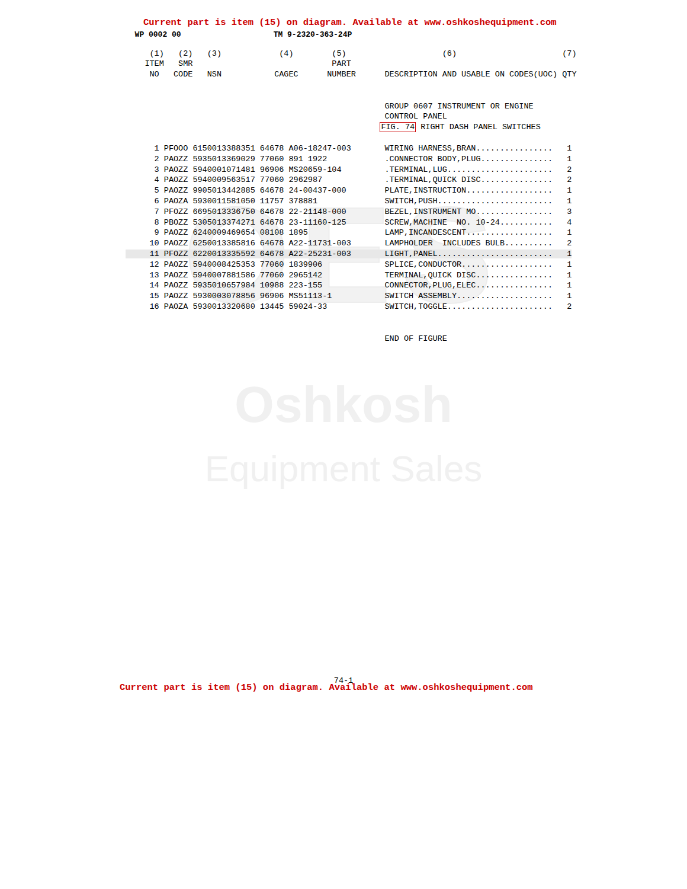OES
Oshkosh
Equipment Sales
Current part is item (15) on diagram. Available at www.oshkoshequipment.com
WP 0002 00 TM 9-2320-363-24P
     (1)   (2)   (3)            (4)        (5)                    (6)                      (7)
    ITEM   SMR                             PART
     NO   CODE   NSN           CAGEC      NUMBER      DESCRIPTION AND USABLE ON CODES(UOC) QTY


                                                      GROUP 0607 INSTRUMENT OR ENGINE
                                                      CONTROL PANEL
                                                     FIG. 74 RIGHT DASH PANEL SWITCHES

      1 PFOOO 6150013388351 64678 A06-18247-003       WIRING HARNESS,BRAN................   1
      2 PAOZZ 5935013369029 77060 891 1922            .CONNECTOR BODY,PLUG...............   1
      3 PAOZZ 5940001071481 96906 MS20659-104         .TERMINAL,LUG......................   2
      4 PAOZZ 5940009563517 77060 2962987             .TERMINAL,QUICK DISC...............   2
      5 PAOZZ 9905013442885 64678 24-00437-000        PLATE,INSTRUCTION..................   1
      6 PAOZA 5930011581050 11757 378881              SWITCH,PUSH........................   1
      7 PFOZZ 6695013336750 64678 22-21148-000        BEZEL,INSTRUMENT MO................   3
      8 PBOZZ 5305013374271 64678 23-11160-125        SCREW,MACHINE  NO. 10-24...........   4
      9 PAOZZ 6240009469654 08108 1895                LAMP,INCANDESCENT..................   1
     10 PAOZZ 6250013385816 64678 A22-11731-003       LAMPHOLDER  INCLUDES BULB..........   2
     11 PFOZZ 6220013335592 64678 A22-25231-003       LIGHT,PANEL........................   1
     12 PAOZZ 5940008425353 77060 1839906             SPLICE,CONDUCTOR...................   1
     13 PAOZZ 5940007881586 77060 2965142             TERMINAL,QUICK DISC................   1
     14 PAOZZ 5935010657984 10988 223-155             CONNECTOR,PLUG,ELEC................   1
     15 PAOZZ 5930003078856 96906 MS51113-1           SWITCH ASSEMBLY....................   1
     16 PAOZA 5930013320680 13445 59024-33            SWITCH,TOGGLE......................   2


                                                      END OF FIGURE
74-1
Current part is item (15) on diagram. Available at www.oshkoshequipment.com